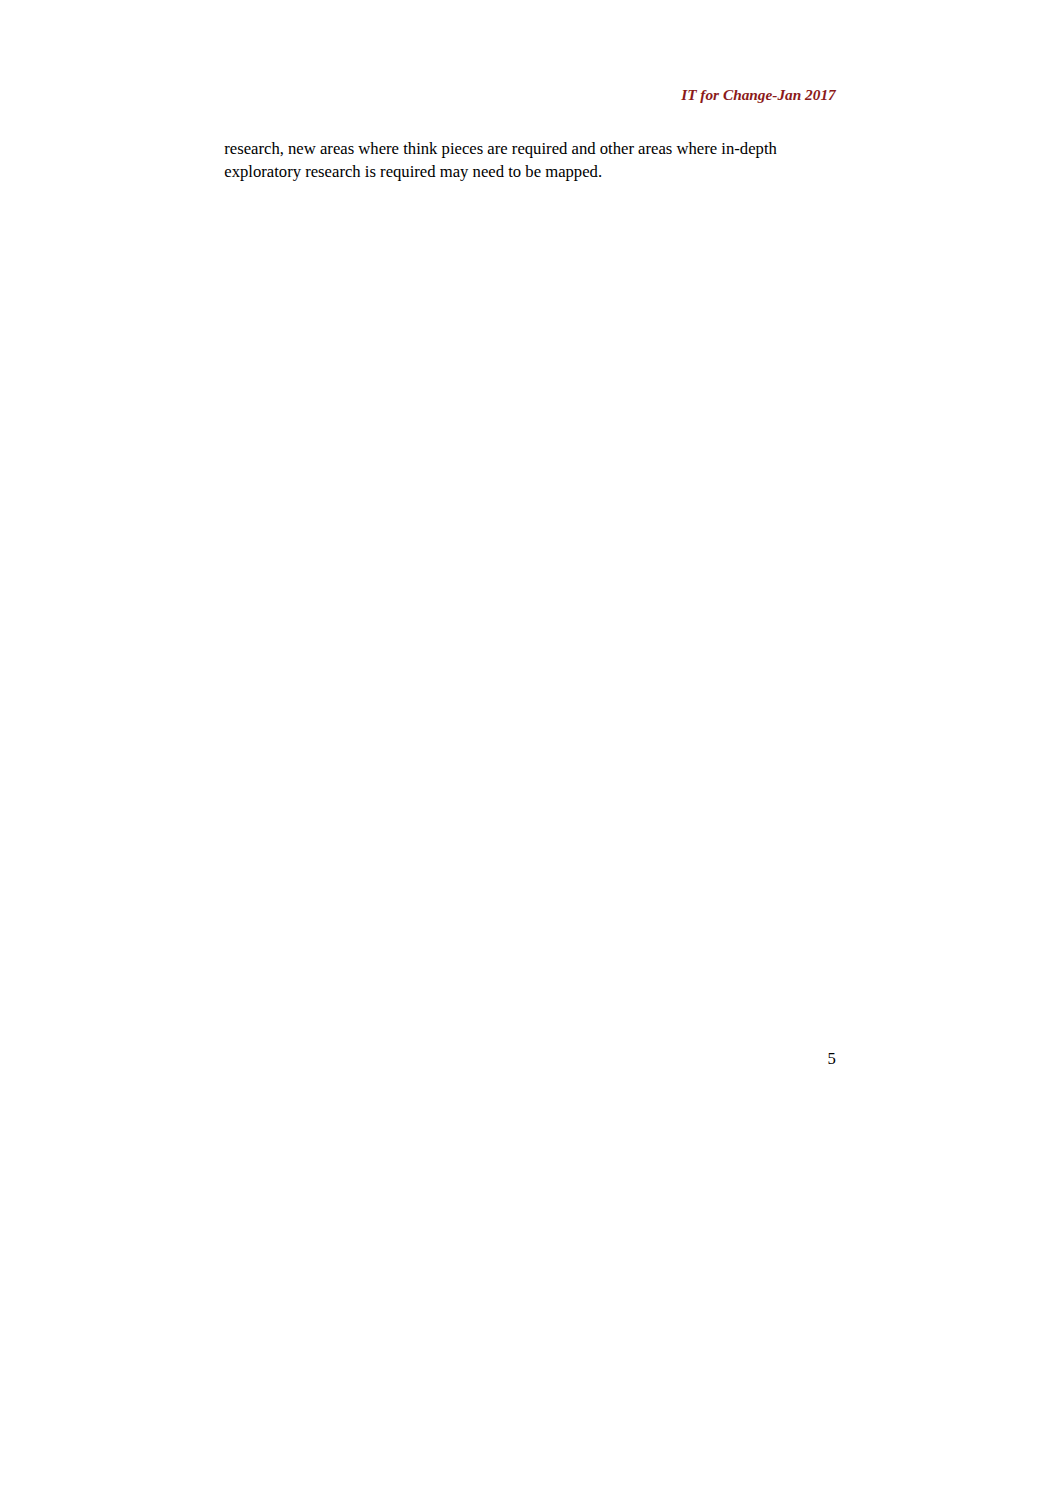IT for Change-Jan 2017
research, new areas where think pieces are required and other areas where in-depth exploratory research is required may need to be mapped.
5